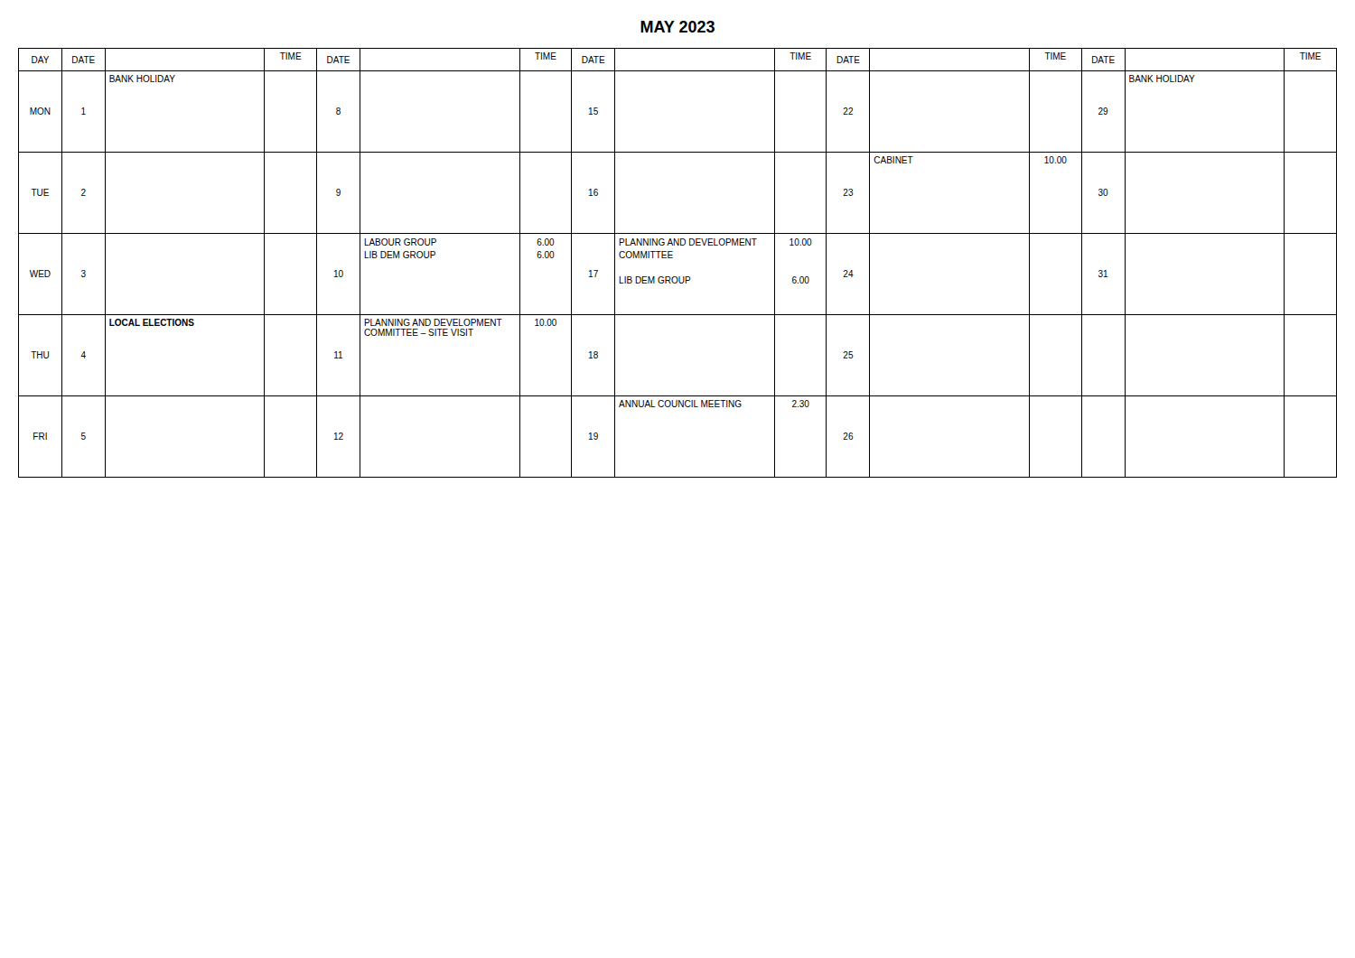MAY 2023
| DAY | DATE | | TIME | DATE | | TIME | DATE | | TIME | DATE | | TIME | DATE | | TIME |
| --- | --- | --- | --- | --- | --- | --- | --- | --- | --- | --- | --- | --- | --- | --- | --- |
| MON | 1 | BANK HOLIDAY | | 8 | | | 15 | | | 22 | | | 29 | BANK HOLIDAY | |
| TUE | 2 | | | 9 | | | 16 | | | 23 | CABINET | 10.00 | 30 | | |
| WED | 3 | | | 10 | LABOUR GROUP LIB DEM GROUP | 6.00 6.00 | 17 | PLANNING AND DEVELOPMENT COMMITTEE LIB DEM GROUP | 10.00 6.00 | 24 | | | 31 | | |
| THU | 4 | LOCAL ELECTIONS | | 11 | PLANNING AND DEVELOPMENT COMMITTEE – SITE VISIT | 10.00 | 18 | | | 25 | | | | | |
| FRI | 5 | | | 12 | | | 19 | ANNUAL COUNCIL MEETING | 2.30 | 26 | | | | | |